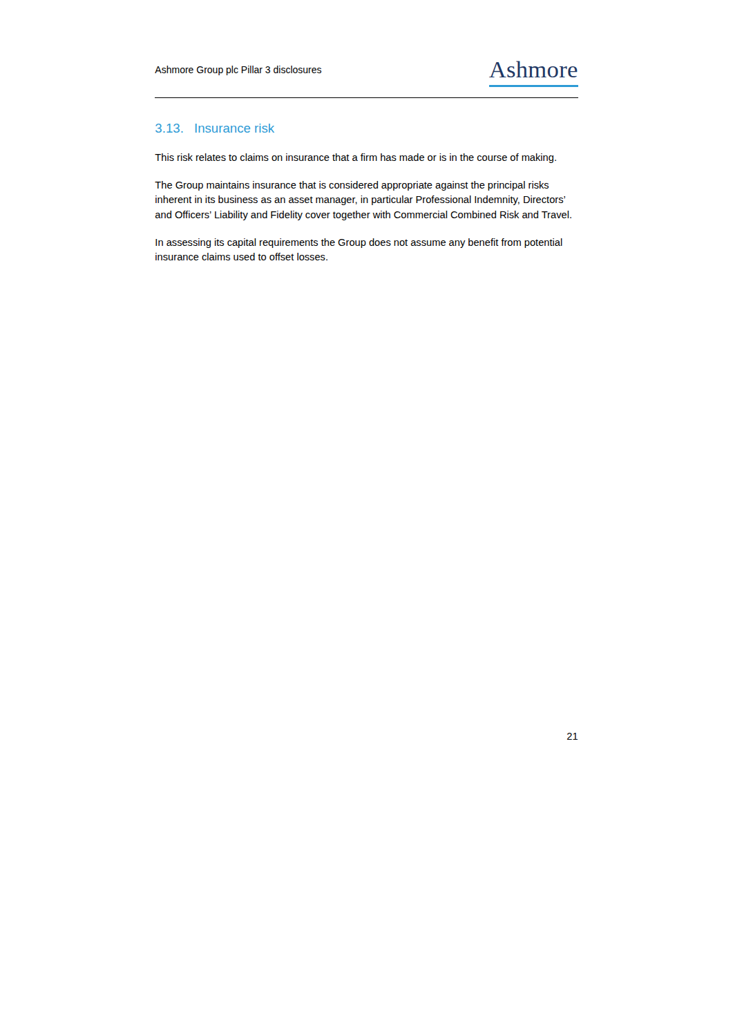Ashmore Group plc Pillar 3 disclosures
Ashmore
3.13. Insurance risk
This risk relates to claims on insurance that a firm has made or is in the course of making.
The Group maintains insurance that is considered appropriate against the principal risks inherent in its business as an asset manager, in particular Professional Indemnity, Directors’ and Officers’ Liability and Fidelity cover together with Commercial Combined Risk and Travel.
In assessing its capital requirements the Group does not assume any benefit from potential insurance claims used to offset losses.
21